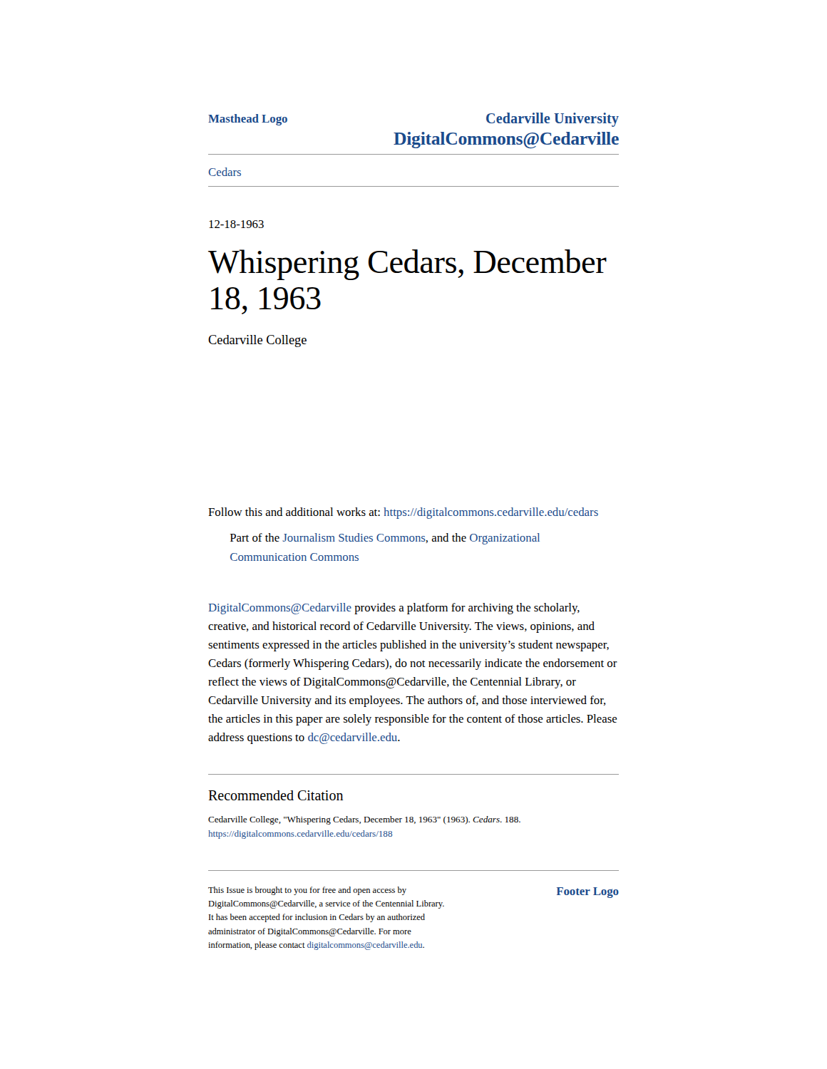Masthead Logo
Cedarville University
DigitalCommons@Cedarville
Cedars
12-18-1963
Whispering Cedars, December 18, 1963
Cedarville College
Follow this and additional works at: https://digitalcommons.cedarville.edu/cedars
Part of the Journalism Studies Commons, and the Organizational Communication Commons
DigitalCommons@Cedarville provides a platform for archiving the scholarly, creative, and historical record of Cedarville University. The views, opinions, and sentiments expressed in the articles published in the university’s student newspaper, Cedars (formerly Whispering Cedars), do not necessarily indicate the endorsement or reflect the views of DigitalCommons@Cedarville, the Centennial Library, or Cedarville University and its employees. The authors of, and those interviewed for, the articles in this paper are solely responsible for the content of those articles. Please address questions to dc@cedarville.edu.
Recommended Citation
Cedarville College, "Whispering Cedars, December 18, 1963" (1963). Cedars. 188.
https://digitalcommons.cedarville.edu/cedars/188
This Issue is brought to you for free and open access by DigitalCommons@Cedarville, a service of the Centennial Library. It has been accepted for inclusion in Cedars by an authorized administrator of DigitalCommons@Cedarville. For more information, please contact digitalcommons@cedarville.edu.
Footer Logo